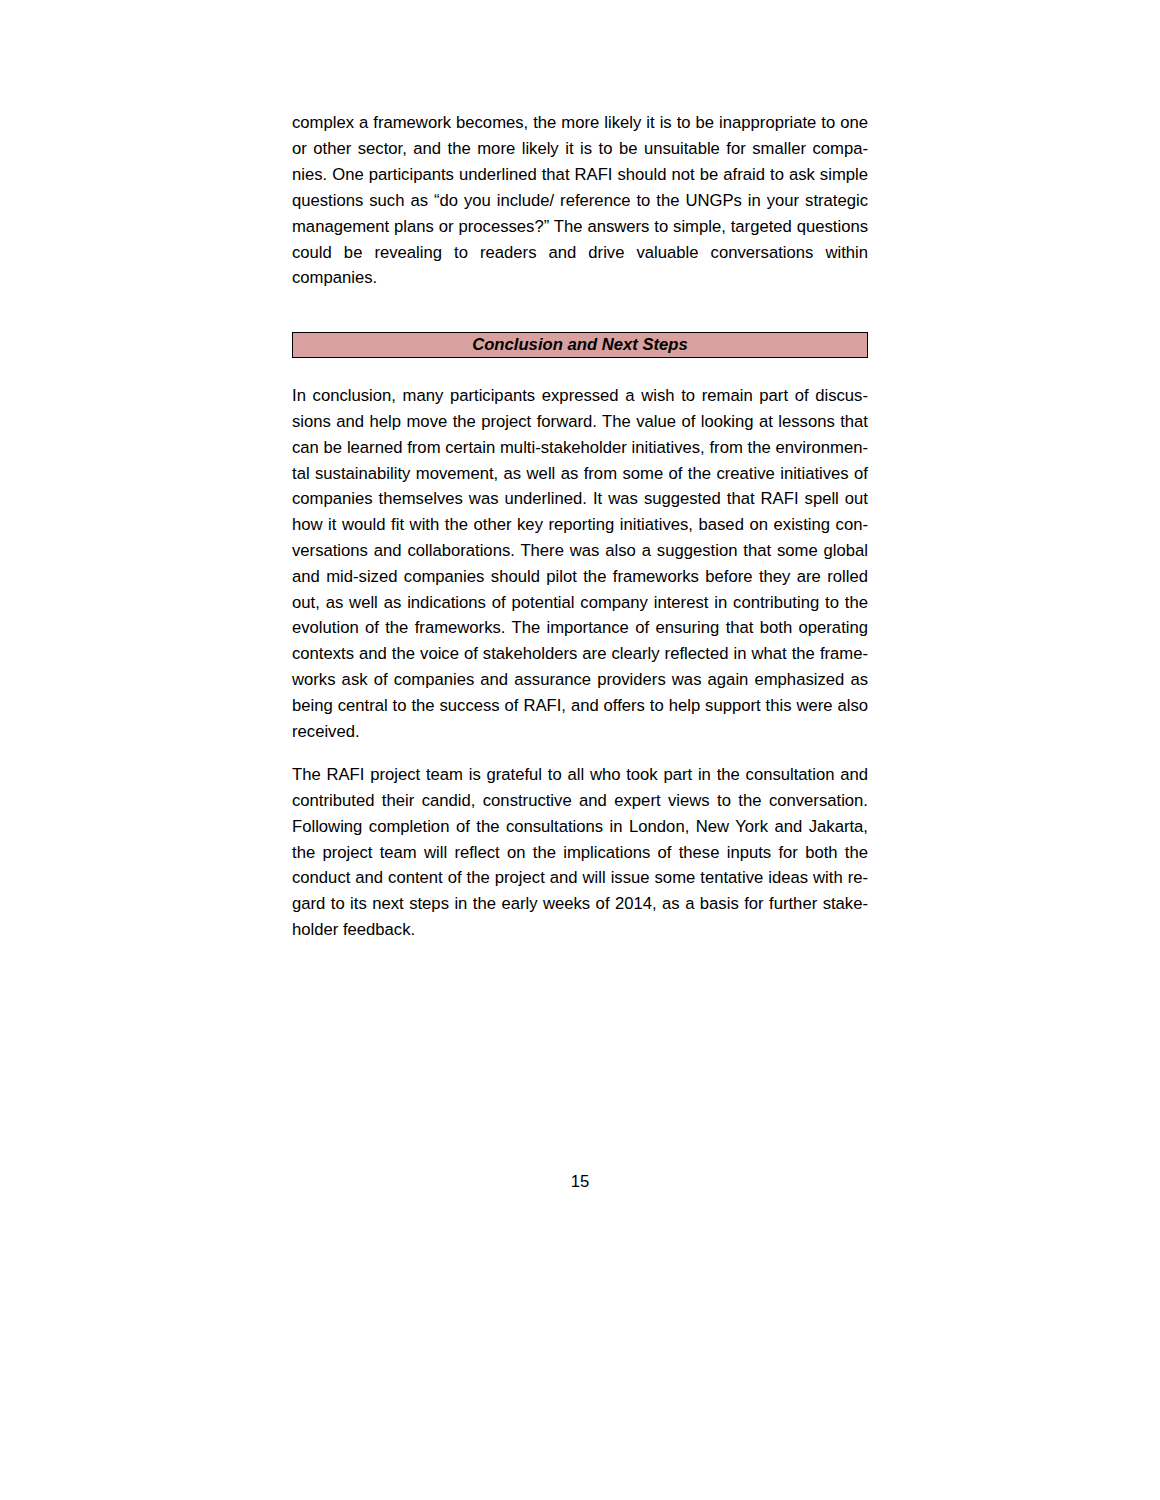complex a framework becomes, the more likely it is to be inappropriate to one or other sector, and the more likely it is to be unsuitable for smaller companies. One participants underlined that RAFI should not be afraid to ask simple questions such as “do you include/ reference to the UNGPs in your strategic management plans or processes?” The answers to simple, targeted questions could be revealing to readers and drive valuable conversations within companies.
Conclusion and Next Steps
In conclusion, many participants expressed a wish to remain part of discussions and help move the project forward. The value of looking at lessons that can be learned from certain multi-stakeholder initiatives, from the environmental sustainability movement, as well as from some of the creative initiatives of companies themselves was underlined. It was suggested that RAFI spell out how it would fit with the other key reporting initiatives, based on existing conversations and collaborations. There was also a suggestion that some global and mid-sized companies should pilot the frameworks before they are rolled out, as well as indications of potential company interest in contributing to the evolution of the frameworks. The importance of ensuring that both operating contexts and the voice of stakeholders are clearly reflected in what the frameworks ask of companies and assurance providers was again emphasized as being central to the success of RAFI, and offers to help support this were also received.
The RAFI project team is grateful to all who took part in the consultation and contributed their candid, constructive and expert views to the conversation. Following completion of the consultations in London, New York and Jakarta, the project team will reflect on the implications of these inputs for both the conduct and content of the project and will issue some tentative ideas with regard to its next steps in the early weeks of 2014, as a basis for further stakeholder feedback.
15